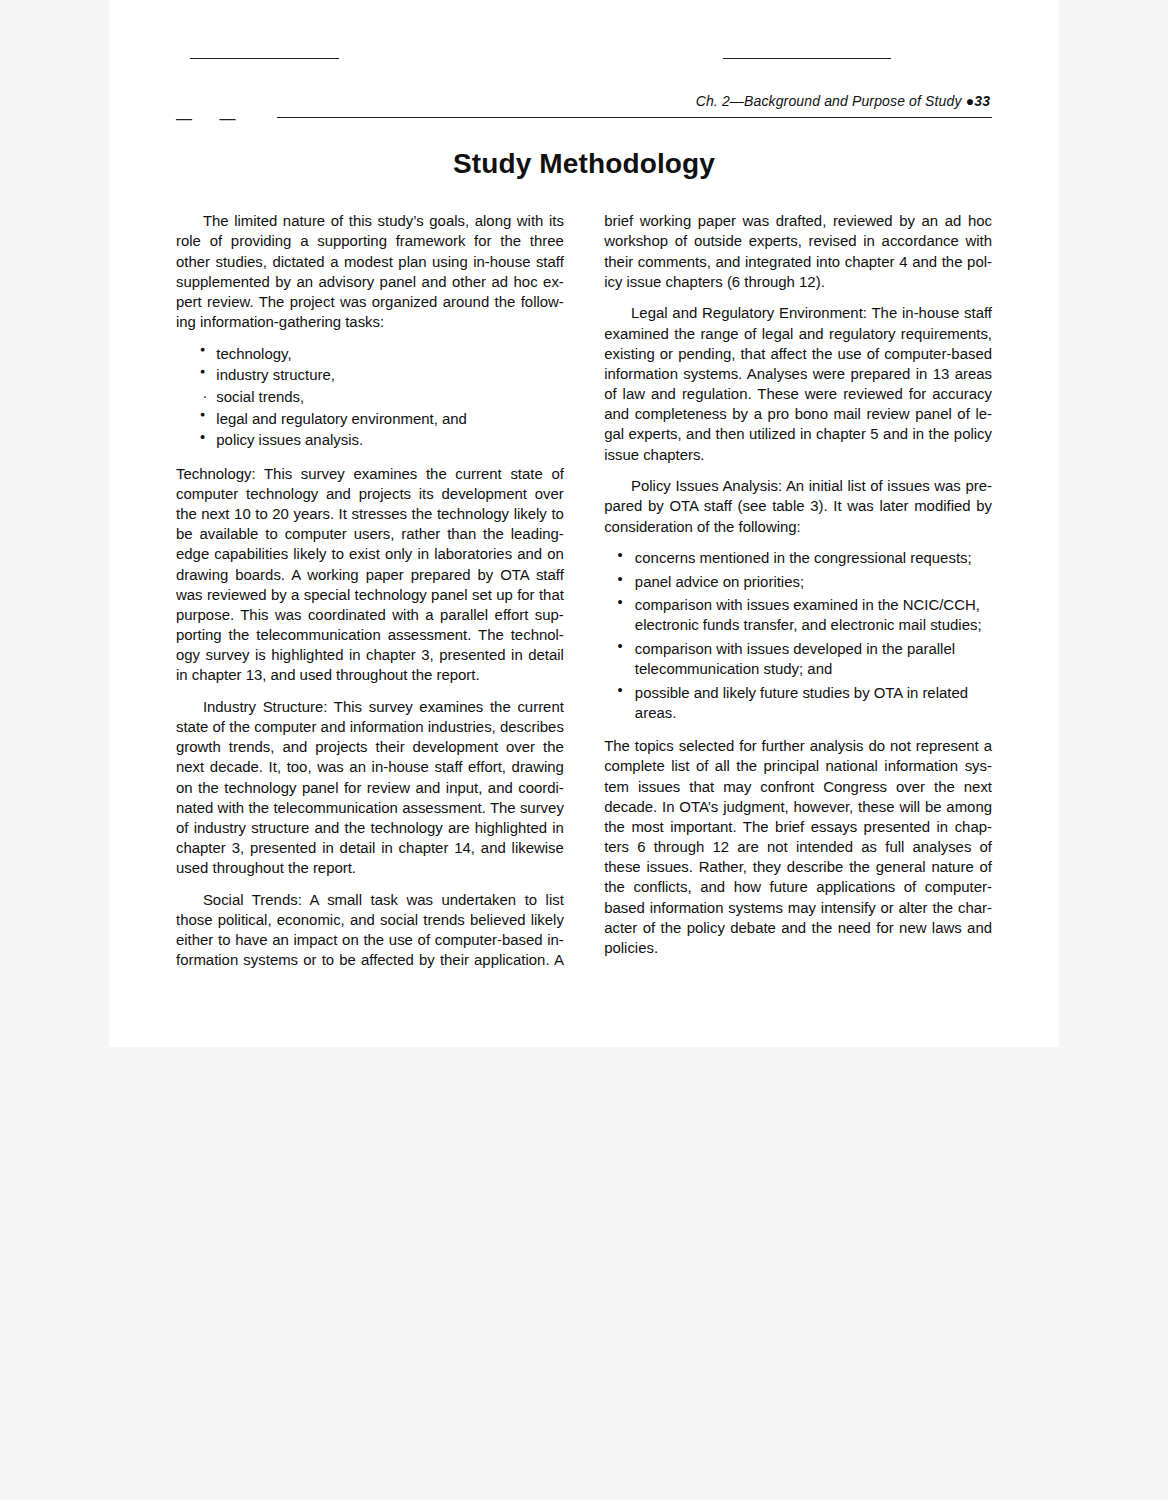— —
Ch. 2—Background and Purpose of Study ●33
Study Methodology
The limited nature of this study’s goals, along with its role of providing a supporting framework for the three other studies, dictated a modest plan using in-house staff supplemented by an advisory panel and other ad hoc expert review. The project was organized around the following information-gathering tasks:
technology,
industry structure,
social trends,
legal and regulatory environment, and
policy issues analysis.
Technology: This survey examines the current state of computer technology and projects its development over the next 10 to 20 years. It stresses the technology likely to be available to computer users, rather than the leading-edge capabilities likely to exist only in laboratories and on drawing boards. A working paper prepared by OTA staff was reviewed by a special technology panel set up for that purpose. This was coordinated with a parallel effort supporting the telecommunication assessment. The technology survey is highlighted in chapter 3, presented in detail in chapter 13, and used throughout the report.
Industry Structure: This survey examines the current state of the computer and information industries, describes growth trends, and projects their development over the next decade. It, too, was an in-house staff effort, drawing on the technology panel for review and input, and coordinated with the telecommunication assessment. The survey of industry structure and the technology are highlighted in chapter 3, presented in detail in chapter 14, and likewise used throughout the report.
Social Trends: A small task was undertaken to list those political, economic, and social trends believed likely either to have an impact on the use of computer-based information systems or to be affected by their application. A brief working paper was drafted, reviewed by an ad hoc workshop of outside experts, revised in accordance with their comments, and integrated into chapter 4 and the policy issue chapters (6 through 12).
Legal and Regulatory Environment: The in-house staff examined the range of legal and regulatory requirements, existing or pending, that affect the use of computer-based information systems. Analyses were prepared in 13 areas of law and regulation. These were reviewed for accuracy and completeness by a pro bono mail review panel of legal experts, and then utilized in chapter 5 and in the policy issue chapters.
Policy Issues Analysis: An initial list of issues was prepared by OTA staff (see table 3). It was later modified by consideration of the following:
concerns mentioned in the congressional requests;
panel advice on priorities;
comparison with issues examined in the NCIC/CCH, electronic funds transfer, and electronic mail studies;
comparison with issues developed in the parallel telecommunication study; and
possible and likely future studies by OTA in related areas.
The topics selected for further analysis do not represent a complete list of all the principal national information system issues that may confront Congress over the next decade. In OTA’s judgment, however, these will be among the most important. The brief essays presented in chapters 6 through 12 are not intended as full analyses of these issues. Rather, they describe the general nature of the conflicts, and how future applications of computer-based information systems may intensify or alter the character of the policy debate and the need for new laws and policies.